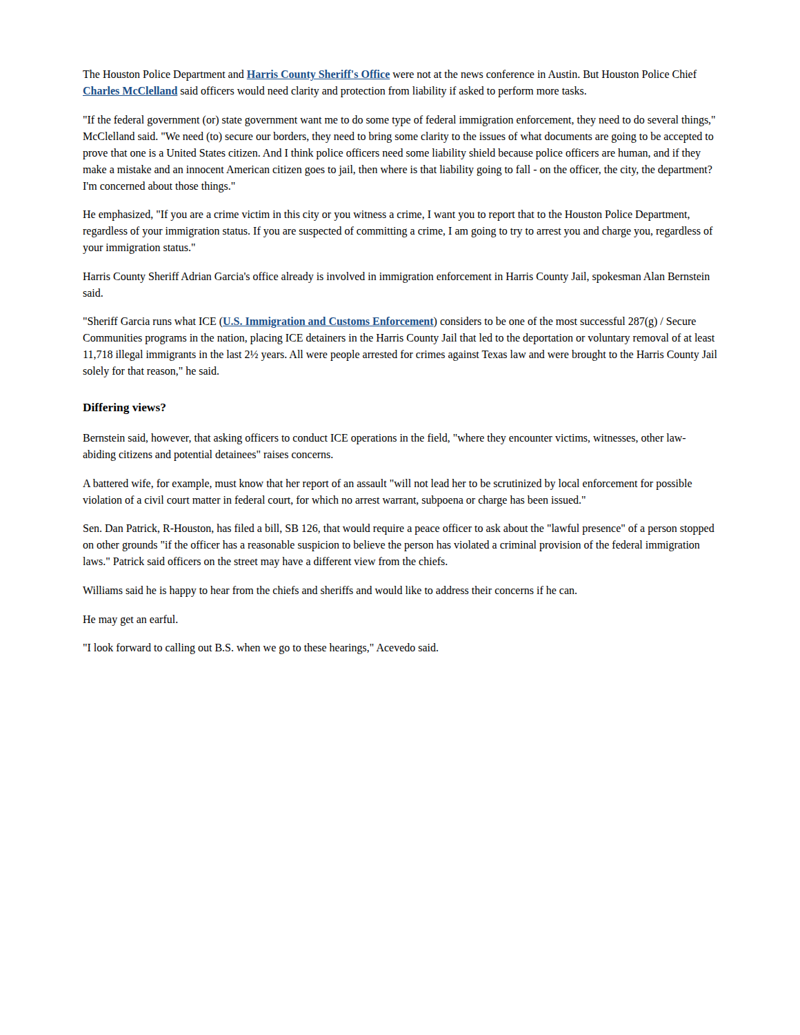The Houston Police Department and Harris County Sheriff's Office were not at the news conference in Austin. But Houston Police Chief Charles McClelland said officers would need clarity and protection from liability if asked to perform more tasks.
"If the federal government (or) state government want me to do some type of federal immigration enforcement, they need to do several things," McClelland said. "We need (to) secure our borders, they need to bring some clarity to the issues of what documents are going to be accepted to prove that one is a United States citizen. And I think police officers need some liability shield because police officers are human, and if they make a mistake and an innocent American citizen goes to jail, then where is that liability going to fall - on the officer, the city, the department? I'm concerned about those things."
He emphasized, "If you are a crime victim in this city or you witness a crime, I want you to report that to the Houston Police Department, regardless of your immigration status. If you are suspected of committing a crime, I am going to try to arrest you and charge you, regardless of your immigration status."
Harris County Sheriff Adrian Garcia's office already is involved in immigration enforcement in Harris County Jail, spokesman Alan Bernstein said.
"Sheriff Garcia runs what ICE (U.S. Immigration and Customs Enforcement) considers to be one of the most successful 287(g) / Secure Communities programs in the nation, placing ICE detainers in the Harris County Jail that led to the deportation or voluntary removal of at least 11,718 illegal immigrants in the last 2½ years. All were people arrested for crimes against Texas law and were brought to the Harris County Jail solely for that reason," he said.
Differing views?
Bernstein said, however, that asking officers to conduct ICE operations in the field, "where they encounter victims, witnesses, other law-abiding citizens and potential detainees" raises concerns.
A battered wife, for example, must know that her report of an assault "will not lead her to be scrutinized by local enforcement for possible violation of a civil court matter in federal court, for which no arrest warrant, subpoena or charge has been issued."
Sen. Dan Patrick, R-Houston, has filed a bill, SB 126, that would require a peace officer to ask about the "lawful presence" of a person stopped on other grounds "if the officer has a reasonable suspicion to believe the person has violated a criminal provision of the federal immigration laws." Patrick said officers on the street may have a different view from the chiefs.
Williams said he is happy to hear from the chiefs and sheriffs and would like to address their concerns if he can.
He may get an earful.
"I look forward to calling out B.S. when we go to these hearings," Acevedo said.